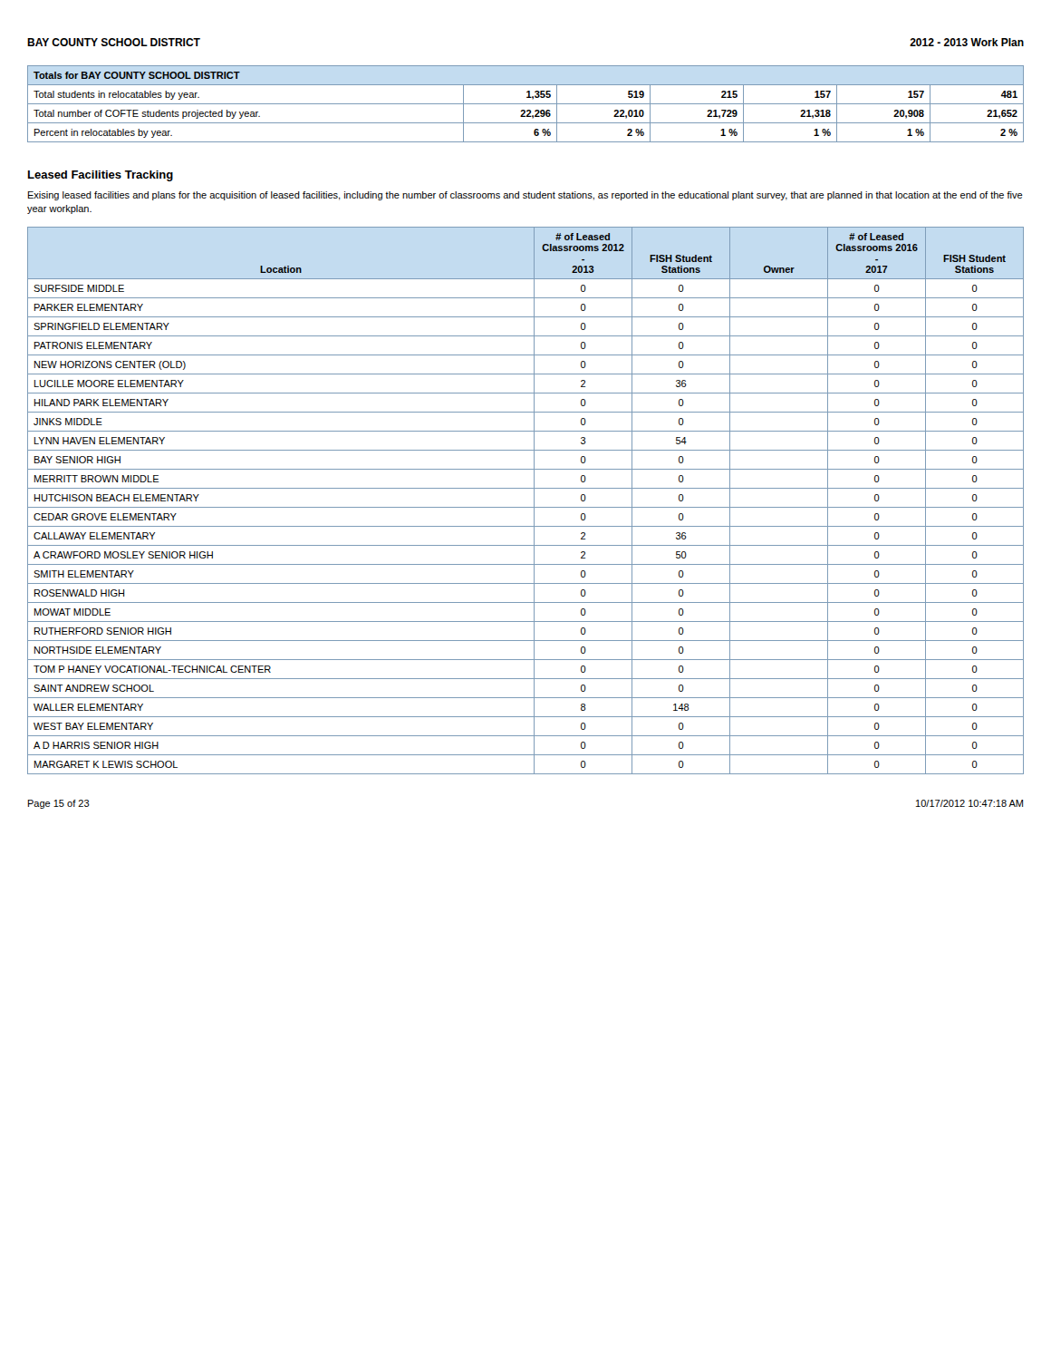BAY COUNTY SCHOOL DISTRICT 2012 - 2013 Work Plan
| Totals for BAY COUNTY SCHOOL DISTRICT |
| Total students in relocatables by year. | 1,355 | 519 | 215 | 157 | 157 | 481 |
| Total number of COFTE students projected by year. | 22,296 | 22,010 | 21,729 | 21,318 | 20,908 | 21,652 |
| Percent in relocatables by year. | 6 % | 2 % | 1 % | 1 % | 1 % | 2 % |
Leased Facilities Tracking
Exising leased facilities and plans for the acquisition of leased facilities, including the number of classrooms and student stations, as reported in the educational plant survey, that are planned in that location at the end of the five year workplan.
| Location | # of Leased Classrooms 2012 - 2013 | FISH Student Stations | Owner | # of Leased Classrooms 2016 - 2017 | FISH Student Stations |
| --- | --- | --- | --- | --- | --- |
| SURFSIDE MIDDLE | 0 | 0 | | 0 | 0 |
| PARKER ELEMENTARY | 0 | 0 | | 0 | 0 |
| SPRINGFIELD ELEMENTARY | 0 | 0 | | 0 | 0 |
| PATRONIS ELEMENTARY | 0 | 0 | | 0 | 0 |
| NEW HORIZONS CENTER (OLD) | 0 | 0 | | 0 | 0 |
| LUCILLE MOORE ELEMENTARY | 2 | 36 | | 0 | 0 |
| HILAND PARK ELEMENTARY | 0 | 0 | | 0 | 0 |
| JINKS MIDDLE | 0 | 0 | | 0 | 0 |
| LYNN HAVEN ELEMENTARY | 3 | 54 | | 0 | 0 |
| BAY SENIOR HIGH | 0 | 0 | | 0 | 0 |
| MERRITT BROWN MIDDLE | 0 | 0 | | 0 | 0 |
| HUTCHISON BEACH ELEMENTARY | 0 | 0 | | 0 | 0 |
| CEDAR GROVE ELEMENTARY | 0 | 0 | | 0 | 0 |
| CALLAWAY ELEMENTARY | 2 | 36 | | 0 | 0 |
| A CRAWFORD MOSLEY SENIOR HIGH | 2 | 50 | | 0 | 0 |
| SMITH ELEMENTARY | 0 | 0 | | 0 | 0 |
| ROSENWALD HIGH | 0 | 0 | | 0 | 0 |
| MOWAT MIDDLE | 0 | 0 | | 0 | 0 |
| RUTHERFORD SENIOR HIGH | 0 | 0 | | 0 | 0 |
| NORTHSIDE ELEMENTARY | 0 | 0 | | 0 | 0 |
| TOM P HANEY VOCATIONAL-TECHNICAL CENTER | 0 | 0 | | 0 | 0 |
| SAINT ANDREW SCHOOL | 0 | 0 | | 0 | 0 |
| WALLER ELEMENTARY | 8 | 148 | | 0 | 0 |
| WEST BAY ELEMENTARY | 0 | 0 | | 0 | 0 |
| A D HARRIS SENIOR HIGH | 0 | 0 | | 0 | 0 |
| MARGARET K LEWIS SCHOOL | 0 | 0 | | 0 | 0 |
Page 15 of 23 10/17/2012 10:47:18 AM